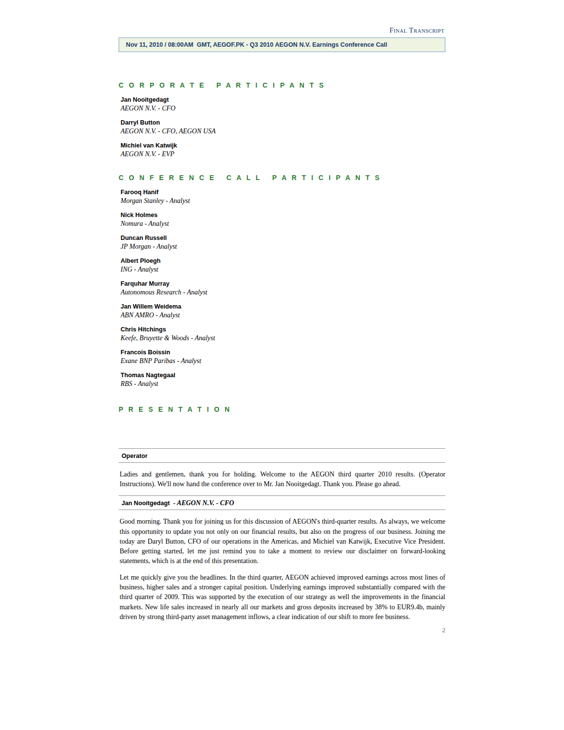Final Transcript
Nov 11, 2010 / 08:00AM GMT, AEGOF.PK - Q3 2010 AEGON N.V. Earnings Conference Call
C O R P O R A T E P A R T I C I P A N T S
Jan Nooitgedagt
AEGON N.V. - CFO
Darryl Button
AEGON N.V. - CFO, AEGON USA
Michiel van Katwijk
AEGON N.V. - EVP
C O N F E R E N C E C A L L P A R T I C I P A N T S
Farooq Hanif
Morgan Stanley - Analyst
Nick Holmes
Nomura - Analyst
Duncan Russell
JP Morgan - Analyst
Albert Ploegh
ING - Analyst
Farquhar Murray
Autonomous Research - Analyst
Jan Willem Weidema
ABN AMRO - Analyst
Chris Hitchings
Keefe, Bruyette & Woods - Analyst
Francois Boissin
Exane BNP Paribas - Analyst
Thomas Nagtegaal
RBS - Analyst
P R E S E N T A T I O N
Operator
Ladies and gentlemen, thank you for holding. Welcome to the AEGON third quarter 2010 results. (Operator Instructions). We'll now hand the conference over to Mr. Jan Nooitgedagt. Thank you. Please go ahead.
Jan Nooitgedagt - AEGON N.V. - CFO
Good morning. Thank you for joining us for this discussion of AEGON's third-quarter results. As always, we welcome this opportunity to update you not only on our financial results, but also on the progress of our business. Joining me today are Daryl Button, CFO of our operations in the Americas, and Michiel van Katwijk, Executive Vice President. Before getting started, let me just remind you to take a moment to review our disclaimer on forward-looking statements, which is at the end of this presentation.
Let me quickly give you the headlines. In the third quarter, AEGON achieved improved earnings across most lines of business, higher sales and a stronger capital position. Underlying earnings improved substantially compared with the third quarter of 2009. This was supported by the execution of our strategy as well the improvements in the financial markets. New life sales increased in nearly all our markets and gross deposits increased by 38% to EUR9.4b, mainly driven by strong third-party asset management inflows, a clear indication of our shift to more fee business.
2